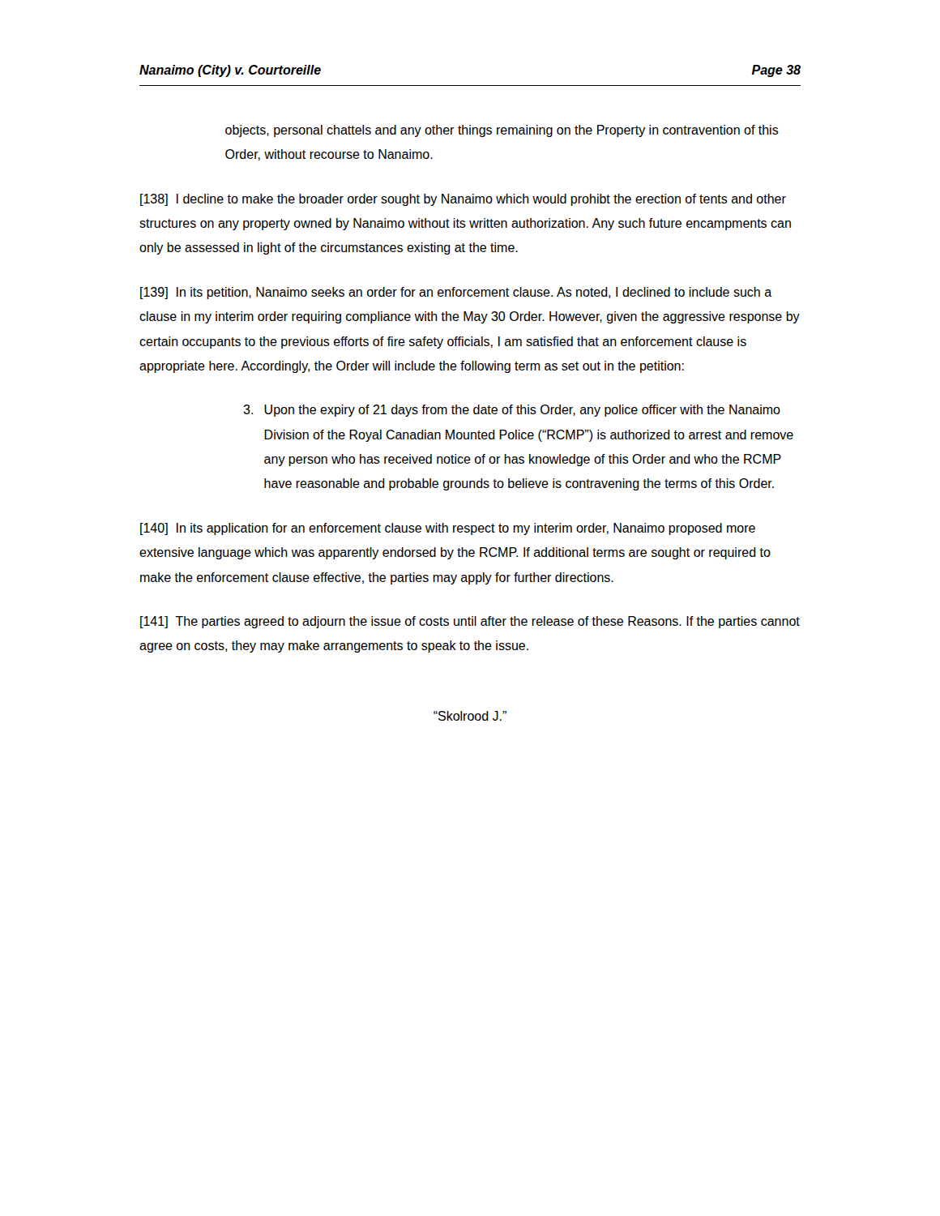Nanaimo (City) v. Courtoreille Page 38
objects, personal chattels and any other things remaining on the Property in contravention of this Order, without recourse to Nanaimo.
[138] I decline to make the broader order sought by Nanaimo which would prohibt the erection of tents and other structures on any property owned by Nanaimo without its written authorization. Any such future encampments can only be assessed in light of the circumstances existing at the time.
[139] In its petition, Nanaimo seeks an order for an enforcement clause. As noted, I declined to include such a clause in my interim order requiring compliance with the May 30 Order. However, given the aggressive response by certain occupants to the previous efforts of fire safety officials, I am satisfied that an enforcement clause is appropriate here. Accordingly, the Order will include the following term as set out in the petition:
3. Upon the expiry of 21 days from the date of this Order, any police officer with the Nanaimo Division of the Royal Canadian Mounted Police (“RCMP”) is authorized to arrest and remove any person who has received notice of or has knowledge of this Order and who the RCMP have reasonable and probable grounds to believe is contravening the terms of this Order.
[140] In its application for an enforcement clause with respect to my interim order, Nanaimo proposed more extensive language which was apparently endorsed by the RCMP. If additional terms are sought or required to make the enforcement clause effective, the parties may apply for further directions.
[141] The parties agreed to adjourn the issue of costs until after the release of these Reasons. If the parties cannot agree on costs, they may make arrangements to speak to the issue.
“Skolrood J.”